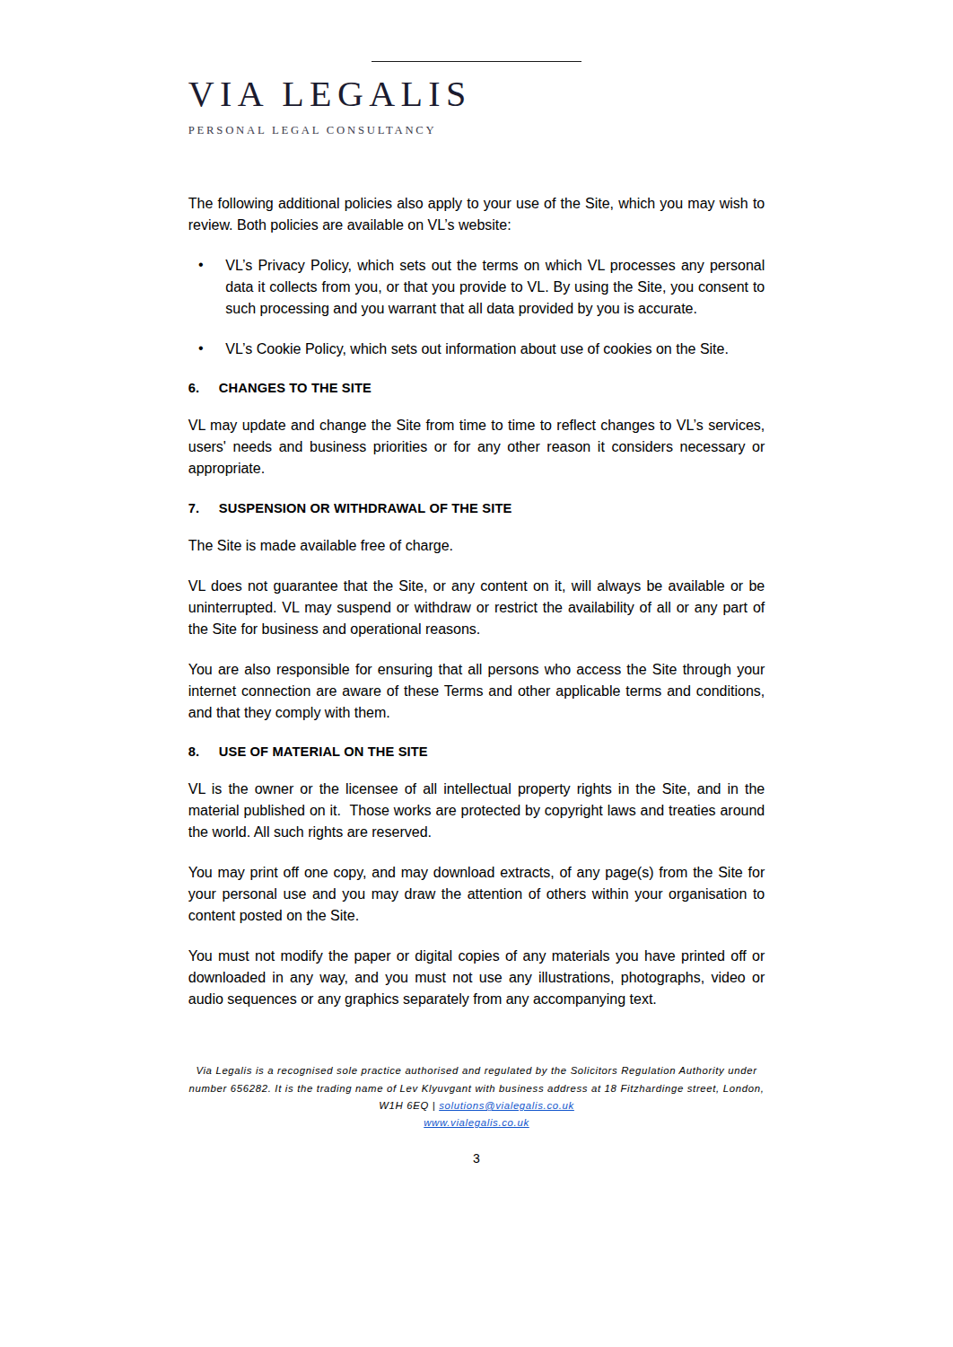VIA LEGALIS
PERSONAL LEGAL CONSULTANCY
The following additional policies also apply to your use of the Site, which you may wish to review. Both policies are available on VL’s website:
VL’s Privacy Policy, which sets out the terms on which VL processes any personal data it collects from you, or that you provide to VL. By using the Site, you consent to such processing and you warrant that all data provided by you is accurate.
VL’s Cookie Policy, which sets out information about use of cookies on the Site.
6. CHANGES TO THE SITE
VL may update and change the Site from time to time to reflect changes to VL’s services, users' needs and business priorities or for any other reason it considers necessary or appropriate.
7. SUSPENSION OR WITHDRAWAL OF THE SITE
The Site is made available free of charge.
VL does not guarantee that the Site, or any content on it, will always be available or be uninterrupted. VL may suspend or withdraw or restrict the availability of all or any part of the Site for business and operational reasons.
You are also responsible for ensuring that all persons who access the Site through your internet connection are aware of these Terms and other applicable terms and conditions, and that they comply with them.
8. USE OF MATERIAL ON THE SITE
VL is the owner or the licensee of all intellectual property rights in the Site, and in the material published on it. Those works are protected by copyright laws and treaties around the world. All such rights are reserved.
You may print off one copy, and may download extracts, of any page(s) from the Site for your personal use and you may draw the attention of others within your organisation to content posted on the Site.
You must not modify the paper or digital copies of any materials you have printed off or downloaded in any way, and you must not use any illustrations, photographs, video or audio sequences or any graphics separately from any accompanying text.
Via Legalis is a recognised sole practice authorised and regulated by the Solicitors Regulation Authority under number 656282. It is the trading name of Lev Klyuvgant with business address at 18 Fitzhardinge street, London, W1H 6EQ | solutions@vialegalis.co.uk
www.vialegalis.co.uk
3